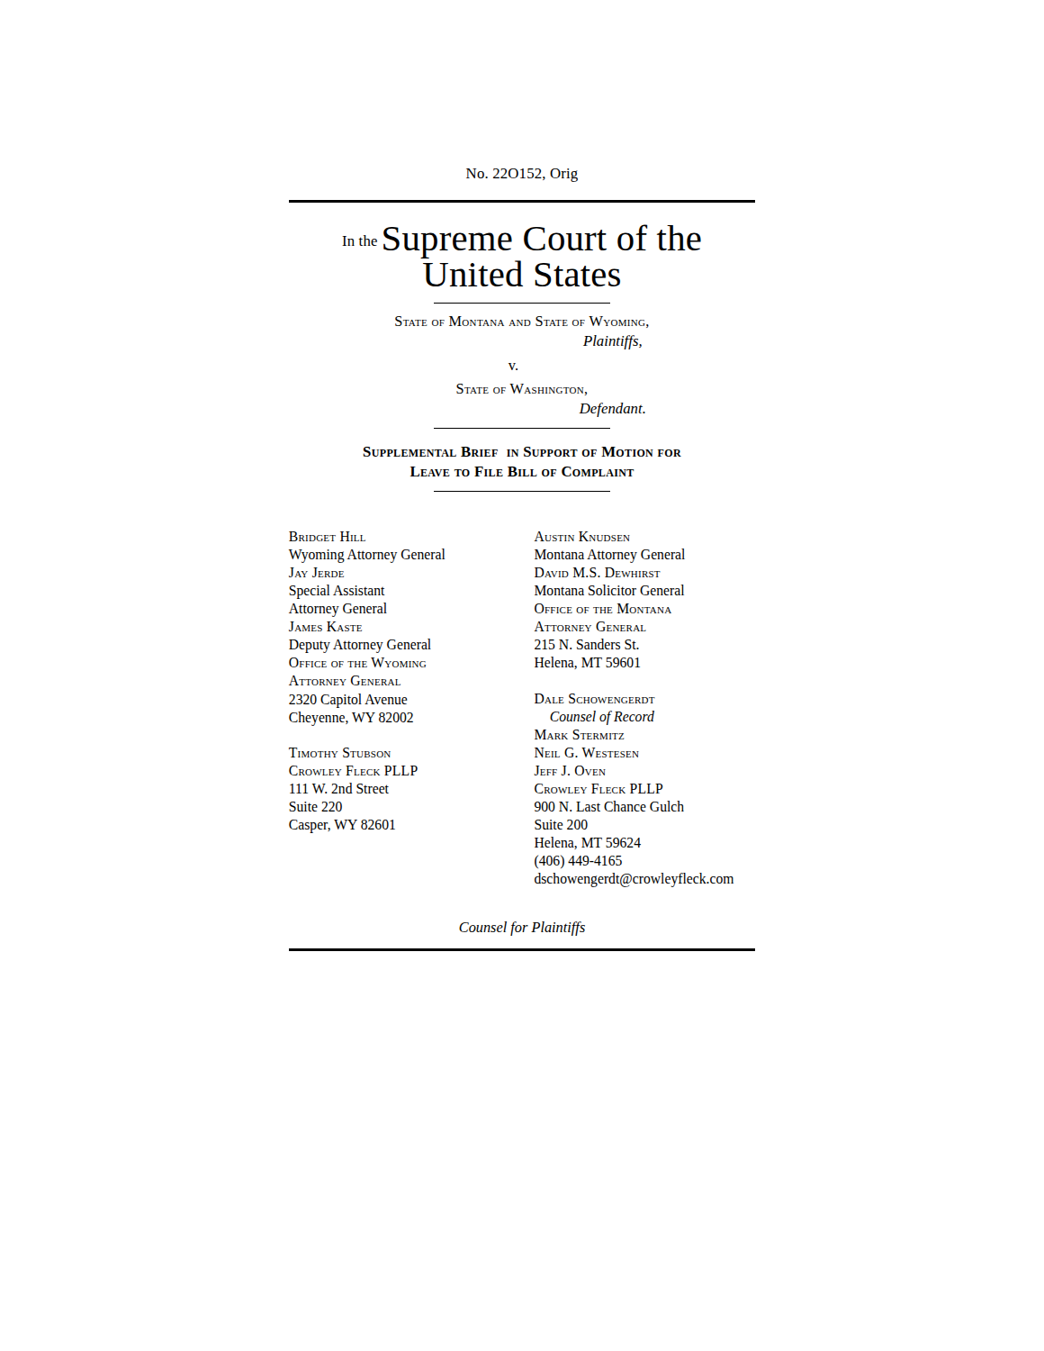No. 22O152, Orig
In the Supreme Court of the United States
State of Montana and State of Wyoming,
Plaintiffs,
v.
State of Washington,
Defendant.
Supplemental Brief in Support of Motion for
Leave to File Bill of Complaint
Bridget Hill
Wyoming Attorney General
Jay Jerde
Special Assistant
Attorney General
James Kaste
Deputy Attorney General
Office of the Wyoming
Attorney General
2320 Capitol Avenue
Cheyenne, WY 82002
Timothy Stubson
Crowley Fleck PLLP
111 W. 2nd Street
Suite 220
Casper, WY 82601
Austin Knudsen
Montana Attorney General
David M.S. Dewhirst
Montana Solicitor General
Office of the Montana
Attorney General
215 N. Sanders St.
Helena, MT 59601
Dale Schowengerdt
Counsel of Record
Mark Stermitz
Neil G. Westesen
Jeff J. Oven
Crowley Fleck PLLP
900 N. Last Chance Gulch
Suite 200
Helena, MT 59624
(406) 449-4165
dschowengerdt@crowleyfleck.com
Counsel for Plaintiffs